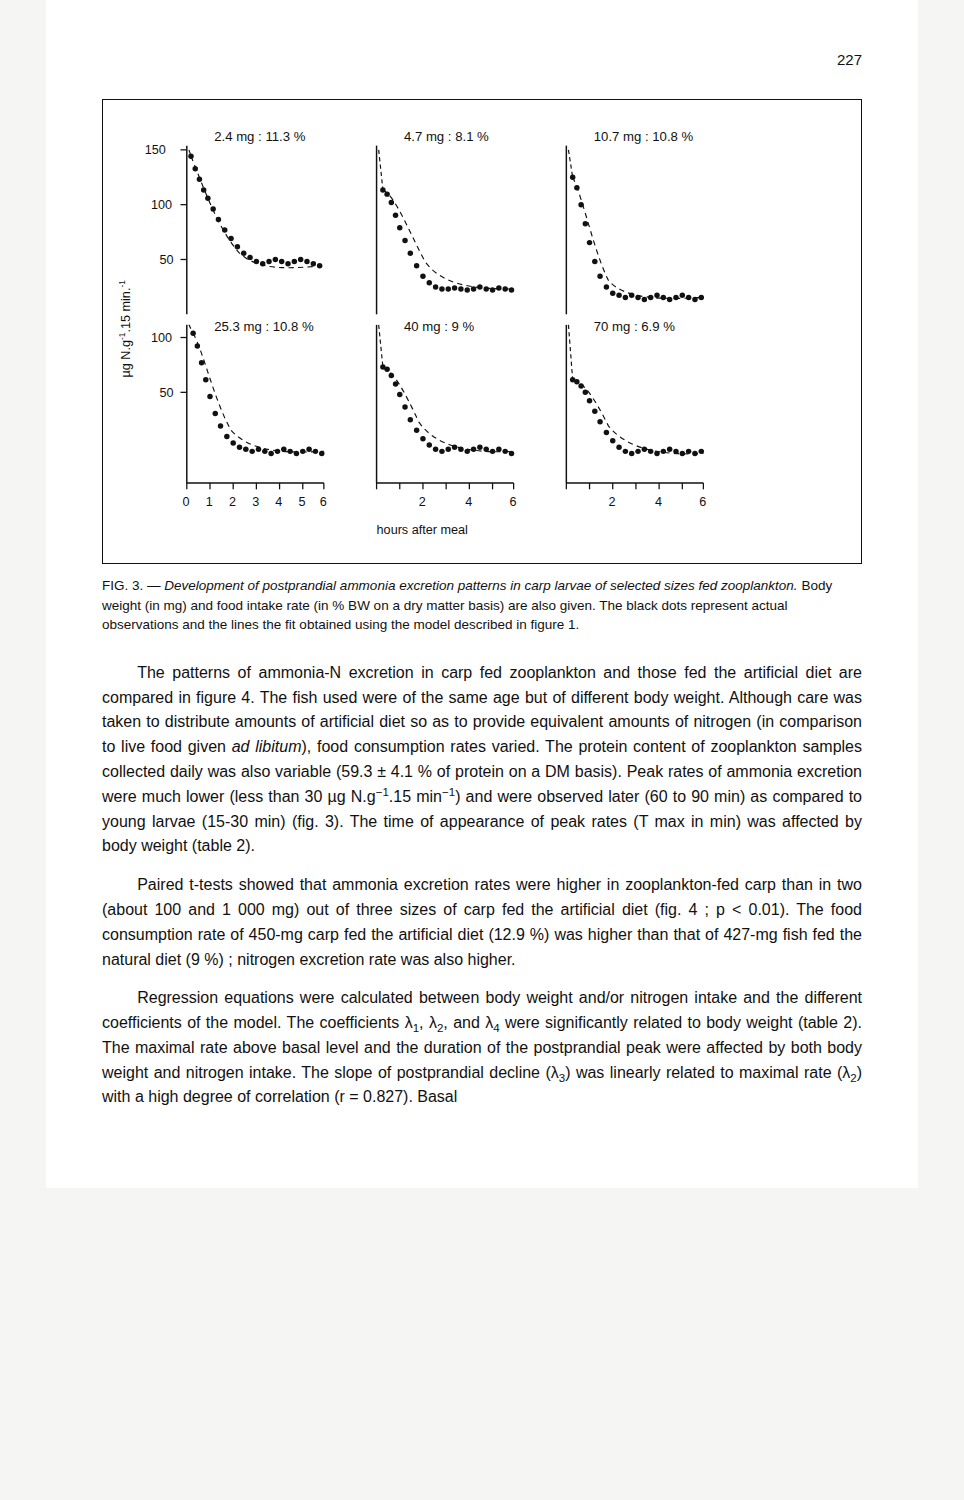227
µg N.g-1.15 min.-1 150 100 50 2.4 mg : 11.3 % 4.7 mg : 8.1 % 10.7 mg : 10.8 % 100 50 0 1 2 3 4 5 6 25.3 mg : 10.8 % 2 4 6 40 mg : 9 % 2 4 6 70 mg : 6.9 % hours after meal
FIG. 3. — Development of postprandial ammonia excretion patterns in carp larvae of selected sizes fed zooplankton. Body weight (in mg) and food intake rate (in % BW on a dry matter basis) are also given. The black dots represent actual observations and the lines the fit obtained using the model described in figure 1.
The patterns of ammonia-N excretion in carp fed zooplankton and those fed the artificial diet are compared in figure 4. The fish used were of the same age but of different body weight. Although care was taken to distribute amounts of artificial diet so as to provide equivalent amounts of nitrogen (in comparison to live food given ad libitum), food consumption rates varied. The protein content of zooplankton samples collected daily was also variable (59.3 ± 4.1 % of protein on a DM basis). Peak rates of ammonia excretion were much lower (less than 30 µg N.g−1.15 min−1) and were observed later (60 to 90 min) as compared to young larvae (15-30 min) (fig. 3). The time of appearance of peak rates (T max in min) was affected by body weight (table 2).
Paired t-tests showed that ammonia excretion rates were higher in zooplankton-fed carp than in two (about 100 and 1 000 mg) out of three sizes of carp fed the artificial diet (fig. 4 ; p < 0.01). The food consumption rate of 450-mg carp fed the artificial diet (12.9 %) was higher than that of 427-mg fish fed the natural diet (9 %) ; nitrogen excretion rate was also higher.
Regression equations were calculated between body weight and/or nitrogen intake and the different coefficients of the model. The coefficients λ1, λ2, and λ4 were significantly related to body weight (table 2). The maximal rate above basal level and the duration of the postprandial peak were affected by both body weight and nitrogen intake. The slope of postprandial decline (λ3) was linearly related to maximal rate (λ2) with a high degree of correlation (r = 0.827). Basal